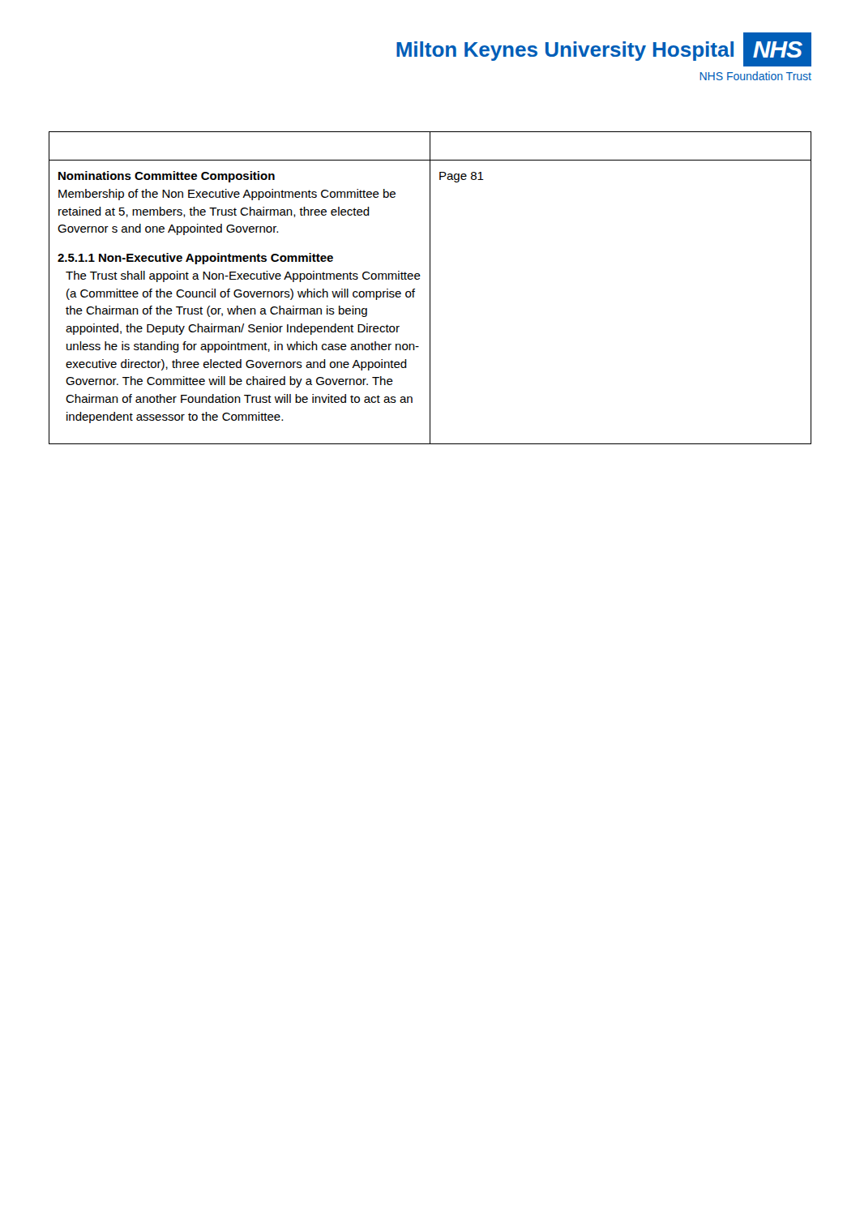Milton Keynes University Hospital NHS
NHS Foundation Trust
| Nominations Committee Composition Membership of the Non Executive Appointments Committee be retained at 5, members, the Trust Chairman, three elected Governor s and one Appointed Governor. 2.5.1.1 Non-Executive Appointments Committee The Trust shall appoint a Non-Executive Appointments Committee (a Committee of the Council of Governors) which will comprise of the Chairman of the Trust (or, when a Chairman is being appointed, the Deputy Chairman/ Senior Independent Director unless he is standing for appointment, in which case another non-executive director), three elected Governors and one Appointed Governor. The Committee will be chaired by a Governor. The Chairman of another Foundation Trust will be invited to act as an independent assessor to the Committee. | Page 81 |